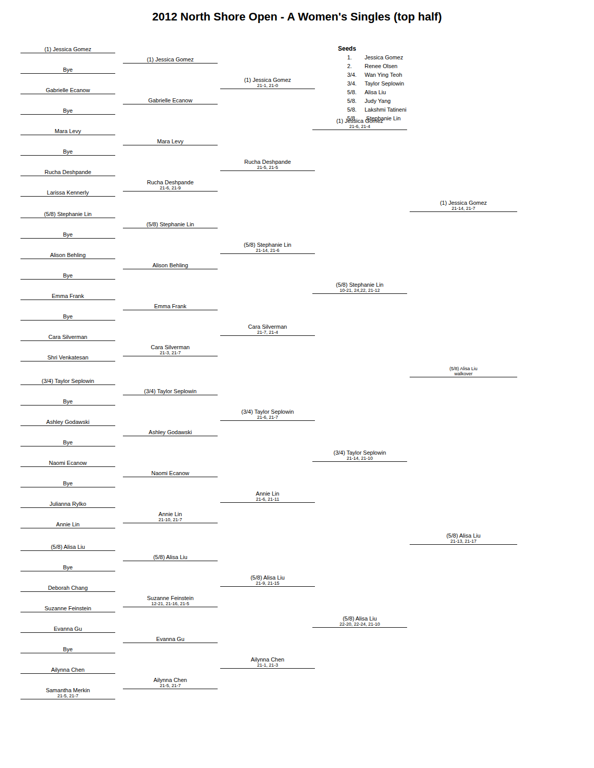2012 North Shore Open - A Women's Singles (top half)
Seeds
1. Jessica Gomez
2. Renee Olsen
3/4. Wan Ying Teoh
3/4. Taylor Seplowin
5/8. Alisa Liu
5/8. Judy Yang
5/8. Lakshmi Tatineni
5/8. Stephanie Lin
(1) Jessica Gomez
Bye
Gabrielle Ecanow
Bye
Mara Levy
Bye
Rucha Deshpande
Larissa Kennerly
(5/8) Stephanie Lin
Bye
Alison Behling
Bye
Emma Frank
Bye
Cara Silverman
Shri Venkatesan
(3/4) Taylor Seplowin
Bye
Ashley Godawski
Bye
Naomi Ecanow
Bye
Julianna Rylko
Annie Lin
(5/8) Alisa Liu
Bye
Deborah Chang
Suzanne Feinstein
Evanna Gu
Bye
Ailynna Chen
Samantha Merkin 21-5, 21-7
(1) Jessica Gomez
Gabrielle Ecanow
Mara Levy
Rucha Deshpande 21-6, 21-9
(5/8) Stephanie Lin
Alison Behling
Emma Frank
Cara Silverman 21-3, 21-7
(3/4) Taylor Seplowin
Ashley Godawski
Naomi Ecanow
Annie Lin 21-10, 21-7
(5/8) Alisa Liu
Suzanne Feinstein 12-21, 21-16, 21-5
Evanna Gu
Ailynna Chen 21-5, 21-7
(1) Jessica Gomez 21-1, 21-0
Rucha Deshpande 21-5, 21-5
(5/8) Stephanie Lin 21-14, 21-6
Cara Silverman 21-7, 21-4
(3/4) Taylor Seplowin 21-6, 21-7
Annie Lin 21-6, 21-11
(5/8) Alisa Liu 21-9, 21-15
Ailynna Chen 21-1, 21-3
(1) Jessica Gomez 21-6, 21-4
(5/8) Stephanie Lin 10-21, 24,22, 21-12
(3/4) Taylor Seplowin 21-14, 21-10
(5/8) Alisa Liu 22-20, 22-24, 21-10
(1) Jessica Gomez 21-14, 21-7
(5/8) Alisa Liu 21-13, 21-17
(5/8) Alisa Liu walkover